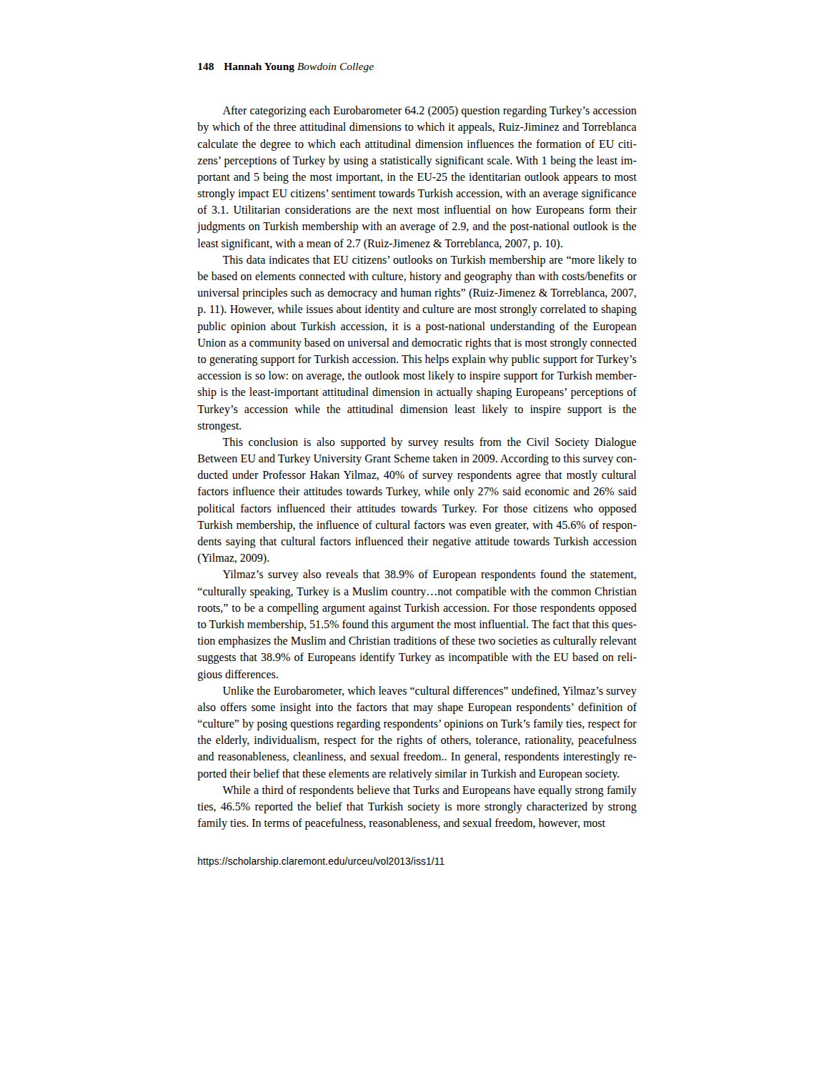148 Hannah Young Bowdoin College
After categorizing each Eurobarometer 64.2 (2005) question regarding Turkey’s accession by which of the three attitudinal dimensions to which it appeals, Ruiz-Jiminez and Torreblanca calculate the degree to which each attitudinal dimension influences the formation of EU citizens’ perceptions of Turkey by using a statistically significant scale. With 1 being the least important and 5 being the most important, in the EU-25 the identitarian outlook appears to most strongly impact EU citizens’ sentiment towards Turkish accession, with an average significance of 3.1. Utilitarian considerations are the next most influential on how Europeans form their judgments on Turkish membership with an average of 2.9, and the post-national outlook is the least significant, with a mean of 2.7 (Ruiz-Jimenez & Torreblanca, 2007, p. 10).
This data indicates that EU citizens’ outlooks on Turkish membership are “more likely to be based on elements connected with culture, history and geography than with costs/benefits or universal principles such as democracy and human rights” (Ruiz-Jimenez & Torreblanca, 2007, p. 11). However, while issues about identity and culture are most strongly correlated to shaping public opinion about Turkish accession, it is a post-national understanding of the European Union as a community based on universal and democratic rights that is most strongly connected to generating support for Turkish accession. This helps explain why public support for Turkey’s accession is so low: on average, the outlook most likely to inspire support for Turkish membership is the least-important attitudinal dimension in actually shaping Europeans’ perceptions of Turkey’s accession while the attitudinal dimension least likely to inspire support is the strongest.
This conclusion is also supported by survey results from the Civil Society Dialogue Between EU and Turkey University Grant Scheme taken in 2009. According to this survey conducted under Professor Hakan Yilmaz, 40% of survey respondents agree that mostly cultural factors influence their attitudes towards Turkey, while only 27% said economic and 26% said political factors influenced their attitudes towards Turkey. For those citizens who opposed Turkish membership, the influence of cultural factors was even greater, with 45.6% of respondents saying that cultural factors influenced their negative attitude towards Turkish accession (Yilmaz, 2009).
Yilmaz’s survey also reveals that 38.9% of European respondents found the statement, “culturally speaking, Turkey is a Muslim country…not compatible with the common Christian roots,” to be a compelling argument against Turkish accession. For those respondents opposed to Turkish membership, 51.5% found this argument the most influential. The fact that this question emphasizes the Muslim and Christian traditions of these two societies as culturally relevant suggests that 38.9% of Europeans identify Turkey as incompatible with the EU based on religious differences.
Unlike the Eurobarometer, which leaves “cultural differences” undefined, Yilmaz’s survey also offers some insight into the factors that may shape European respondents’ definition of “culture” by posing questions regarding respondents’ opinions on Turk’s family ties, respect for the elderly, individualism, respect for the rights of others, tolerance, rationality, peacefulness and reasonableness, cleanliness, and sexual freedom.. In general, respondents interestingly reported their belief that these elements are relatively similar in Turkish and European society.
While a third of respondents believe that Turks and Europeans have equally strong family ties, 46.5% reported the belief that Turkish society is more strongly characterized by strong family ties. In terms of peacefulness, reasonableness, and sexual freedom, however, most
https://scholarship.claremont.edu/urceu/vol2013/iss1/11